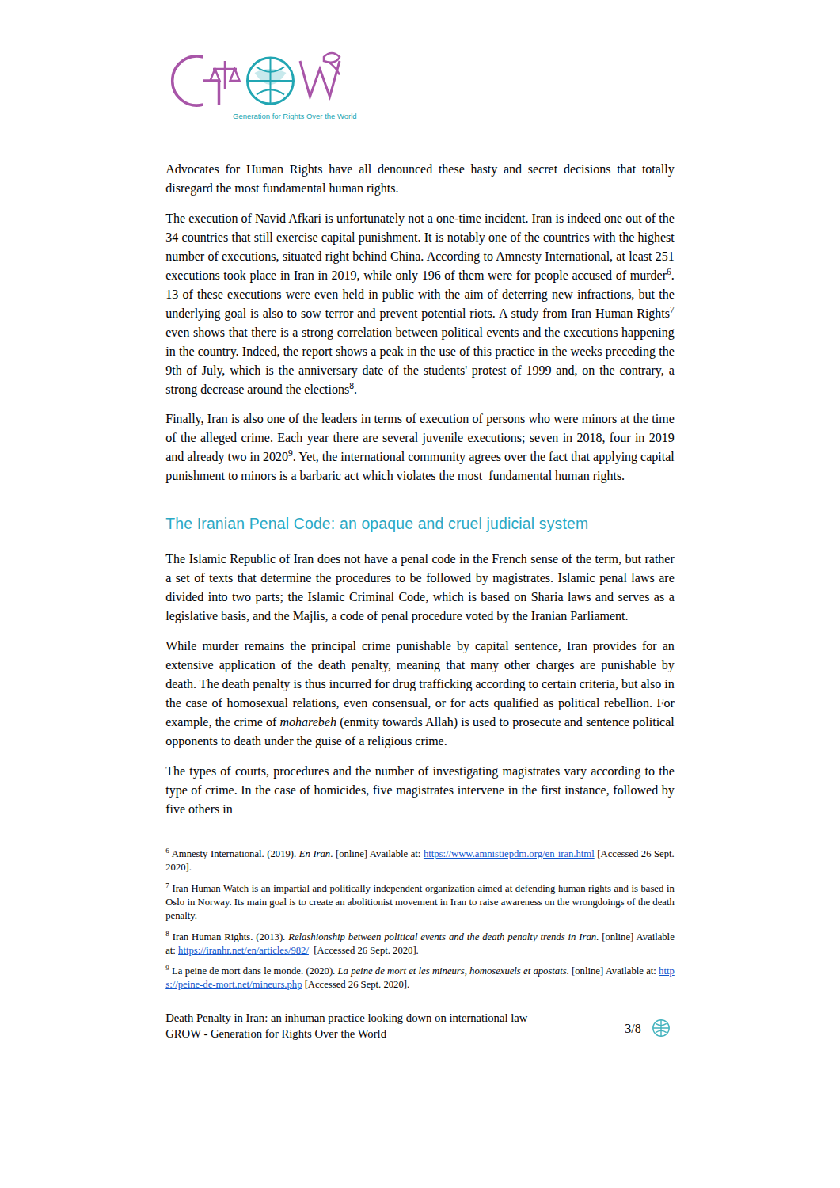Advocates for Human Rights have all denounced these hasty and secret decisions that totally disregard the most fundamental human rights.
The execution of Navid Afkari is unfortunately not a one-time incident. Iran is indeed one out of the 34 countries that still exercise capital punishment. It is notably one of the countries with the highest number of executions, situated right behind China. According to Amnesty International, at least 251 executions took place in Iran in 2019, while only 196 of them were for people accused of murder6. 13 of these executions were even held in public with the aim of deterring new infractions, but the underlying goal is also to sow terror and prevent potential riots. A study from Iran Human Rights7 even shows that there is a strong correlation between political events and the executions happening in the country. Indeed, the report shows a peak in the use of this practice in the weeks preceding the 9th of July, which is the anniversary date of the students' protest of 1999 and, on the contrary, a strong decrease around the elections8.
Finally, Iran is also one of the leaders in terms of execution of persons who were minors at the time of the alleged crime. Each year there are several juvenile executions; seven in 2018, four in 2019 and already two in 20209. Yet, the international community agrees over the fact that applying capital punishment to minors is a barbaric act which violates the most fundamental human rights.
The Iranian Penal Code: an opaque and cruel judicial system
The Islamic Republic of Iran does not have a penal code in the French sense of the term, but rather a set of texts that determine the procedures to be followed by magistrates. Islamic penal laws are divided into two parts; the Islamic Criminal Code, which is based on Sharia laws and serves as a legislative basis, and the Majlis, a code of penal procedure voted by the Iranian Parliament.
While murder remains the principal crime punishable by capital sentence, Iran provides for an extensive application of the death penalty, meaning that many other charges are punishable by death. The death penalty is thus incurred for drug trafficking according to certain criteria, but also in the case of homosexual relations, even consensual, or for acts qualified as political rebellion. For example, the crime of moharebeh (enmity towards Allah) is used to prosecute and sentence political opponents to death under the guise of a religious crime.
The types of courts, procedures and the number of investigating magistrates vary according to the type of crime. In the case of homicides, five magistrates intervene in the first instance, followed by five others in
6 Amnesty International. (2019). En Iran. [online] Available at: https://www.amnistiepdm.org/en-iran.html [Accessed 26 Sept. 2020].
7 Iran Human Watch is an impartial and politically independent organization aimed at defending human rights and is based in Oslo in Norway. Its main goal is to create an abolitionist movement in Iran to raise awareness on the wrongdoings of the death penalty.
8 Iran Human Rights. (2013). Relashionship between political events and the death penalty trends in Iran. [online] Available at: https://iranhr.net/en/articles/982/ [Accessed 26 Sept. 2020].
9 La peine de mort dans le monde. (2020). La peine de mort et les mineurs, homosexuels et apostats. [online] Available at: https://peine-de-mort.net/mineurs.php [Accessed 26 Sept. 2020].
Death Penalty in Iran: an inhuman practice looking down on international law
GROW - Generation for Rights Over the World
3/8